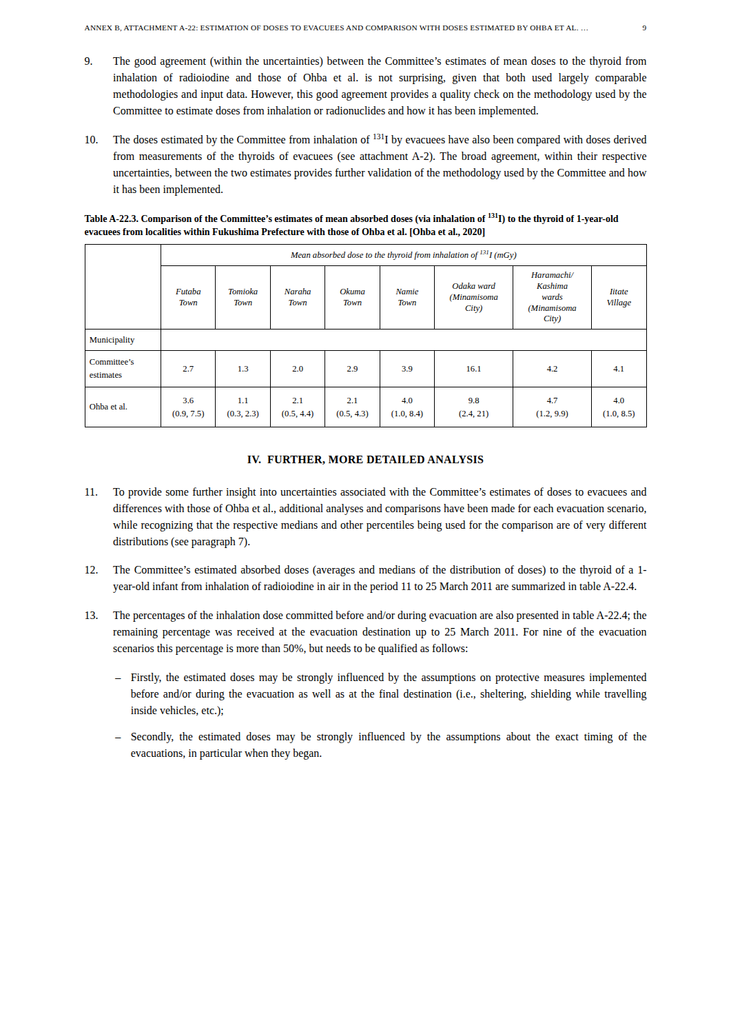ANNEX B, ATTACHMENT A-22: ESTIMATION OF DOSES TO EVACUEES AND COMPARISON WITH DOSES ESTIMATED BY OHBA ET AL. … 9
9. The good agreement (within the uncertainties) between the Committee’s estimates of mean doses to the thyroid from inhalation of radioiodine and those of Ohba et al. is not surprising, given that both used largely comparable methodologies and input data. However, this good agreement provides a quality check on the methodology used by the Committee to estimate doses from inhalation or radionuclides and how it has been implemented.
10. The doses estimated by the Committee from inhalation of 131I by evacuees have also been compared with doses derived from measurements of the thyroids of evacuees (see attachment A-2). The broad agreement, within their respective uncertainties, between the two estimates provides further validation of the methodology used by the Committee and how it has been implemented.
Table A-22.3. Comparison of the Committee’s estimates of mean absorbed doses (via inhalation of 131I) to the thyroid of 1-year-old evacuees from localities within Fukushima Prefecture with those of Ohba et al. [Ohba et al., 2020]
| | Mean absorbed dose to the thyroid from inhalation of 131 I (mGy) |
| Futaba Town | Tomioka Town | Naraha Town | Okuma Town | Namie Town | Odaka ward (Minamisoma City) | Haramachi/ Kashima wards (Minamisoma City) | Iitate Village |
| Municipality | |
| Committee’s estimates | 2.7 | 1.3 | 2.0 | 2.9 | 3.9 | 16.1 | 4.2 | 4.1 |
| Ohba et al. | 3.6 (0.9, 7.5) | 1.1 (0.3, 2.3) | 2.1 (0.5, 4.4) | 2.1 (0.5, 4.3) | 4.0 (1.0, 8.4) | 9.8 (2.4, 21) | 4.7 (1.2, 9.9) | 4.0 (1.0, 8.5) |
IV. FURTHER, MORE DETAILED ANALYSIS
11. To provide some further insight into uncertainties associated with the Committee’s estimates of doses to evacuees and differences with those of Ohba et al., additional analyses and comparisons have been made for each evacuation scenario, while recognizing that the respective medians and other percentiles being used for the comparison are of very different distributions (see paragraph 7).
12. The Committee’s estimated absorbed doses (averages and medians of the distribution of doses) to the thyroid of a 1-year-old infant from inhalation of radioiodine in air in the period 11 to 25 March 2011 are summarized in table A-22.4.
13. The percentages of the inhalation dose committed before and/or during evacuation are also presented in table A-22.4; the remaining percentage was received at the evacuation destination up to 25 March 2011. For nine of the evacuation scenarios this percentage is more than 50%, but needs to be qualified as follows:
Firstly, the estimated doses may be strongly influenced by the assumptions on protective measures implemented before and/or during the evacuation as well as at the final destination (i.e., sheltering, shielding while travelling inside vehicles, etc.);
Secondly, the estimated doses may be strongly influenced by the assumptions about the exact timing of the evacuations, in particular when they began.